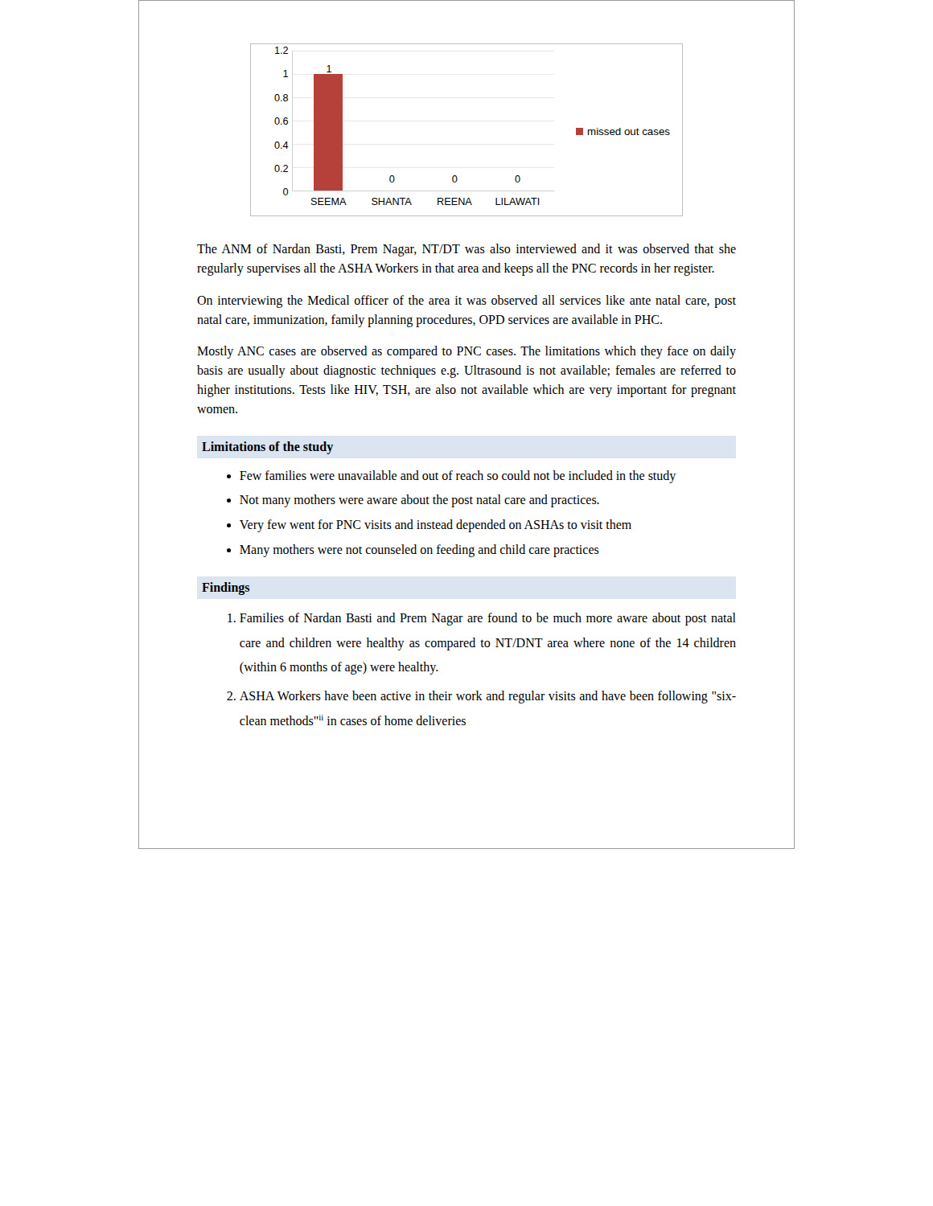1.2
1
0.8
0.6
0.4
0.2
0
1
0
0
0
SEEMA
SHANTA
REENA
LILAWATI
missed out cases
The ANM of Nardan Basti, Prem Nagar, NT/DT was also interviewed and it was observed that she regularly supervises all the ASHA Workers in that area and keeps all the PNC records in her register.
On interviewing the Medical officer of the area it was observed all services like ante natal care, post natal care, immunization, family planning procedures, OPD services are available in PHC.
Mostly ANC cases are observed as compared to PNC cases. The limitations which they face on daily basis are usually about diagnostic techniques e.g. Ultrasound is not available; females are referred to higher institutions. Tests like HIV, TSH, are also not available which are very important for pregnant women.
Limitations of the study
Few families were unavailable and out of reach so could not be included in the study
Not many mothers were aware about the post natal care and practices.
Very few went for PNC visits and instead depended on ASHAs to visit them
Many mothers were not counseled on feeding and child care practices
Findings
Families of Nardan Basti and Prem Nagar are found to be much more aware about post natal care and children were healthy as compared to NT/DNT area where none of the 14 children (within 6 months of age) were healthy.
ASHA Workers have been active in their work and regular visits and have been following "six-clean methods"ii in cases of home deliveries